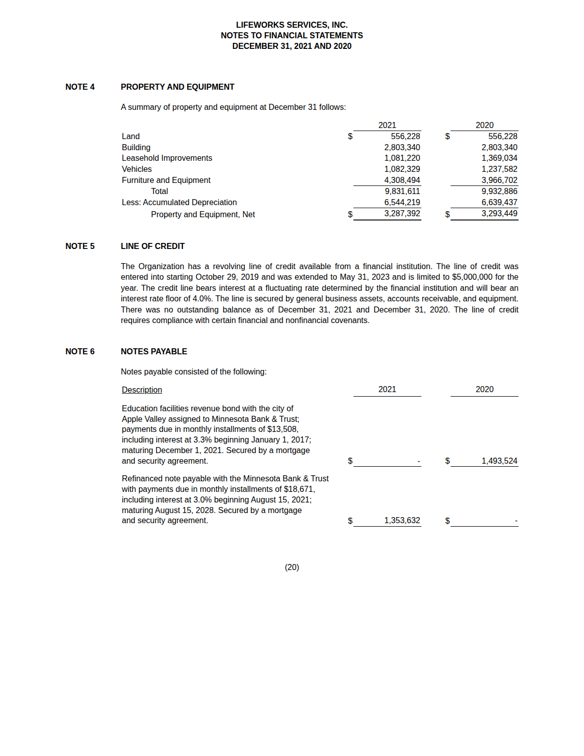LIFEWORKS SERVICES, INC.
NOTES TO FINANCIAL STATEMENTS
DECEMBER 31, 2021 AND 2020
NOTE 4
PROPERTY AND EQUIPMENT
A summary of property and equipment at December 31 follows:
| | | 2021 | | | 2020 |
| Land | $ | 556,228 | | $ | 556,228 |
| Building | | 2,803,340 | | | 2,803,340 |
| Leasehold Improvements | | 1,081,220 | | | 1,369,034 |
| Vehicles | | 1,082,329 | | | 1,237,582 |
| Furniture and Equipment | | 4,308,494 | | | 3,966,702 |
| Total | | 9,831,611 | | | 9,932,886 |
| Less: Accumulated Depreciation | | 6,544,219 | | | 6,639,437 |
| Property and Equipment, Net | $ | 3,287,392 | | $ | 3,293,449 |
NOTE 5
LINE OF CREDIT
The Organization has a revolving line of credit available from a financial institution. The line of credit was entered into starting October 29, 2019 and was extended to May 31, 2023 and is limited to $5,000,000 for the year. The credit line bears interest at a fluctuating rate determined by the financial institution and will bear an interest rate floor of 4.0%. The line is secured by general business assets, accounts receivable, and equipment. There was no outstanding balance as of December 31, 2021 and December 31, 2020. The line of credit requires compliance with certain financial and nonfinancial covenants.
NOTE 6
NOTES PAYABLE
Notes payable consisted of the following:
| Description | | 2021 | | | 2020 |
| Education facilities revenue bond with the city of Apple Valley assigned to Minnesota Bank & Trust; payments due in monthly installments of $13,508, including interest at 3.3% beginning January 1, 2017; maturing December 1, 2021. Secured by a mortgage and security agreement. | $ | - | | $ | 1,493,524 |
| Refinanced note payable with the Minnesota Bank & Trust with payments due in monthly installments of $18,671, including interest at 3.0% beginning August 15, 2021; maturing August 15, 2028. Secured by a mortgage and security agreement. | $ | 1,353,632 | | $ | - |
(20)